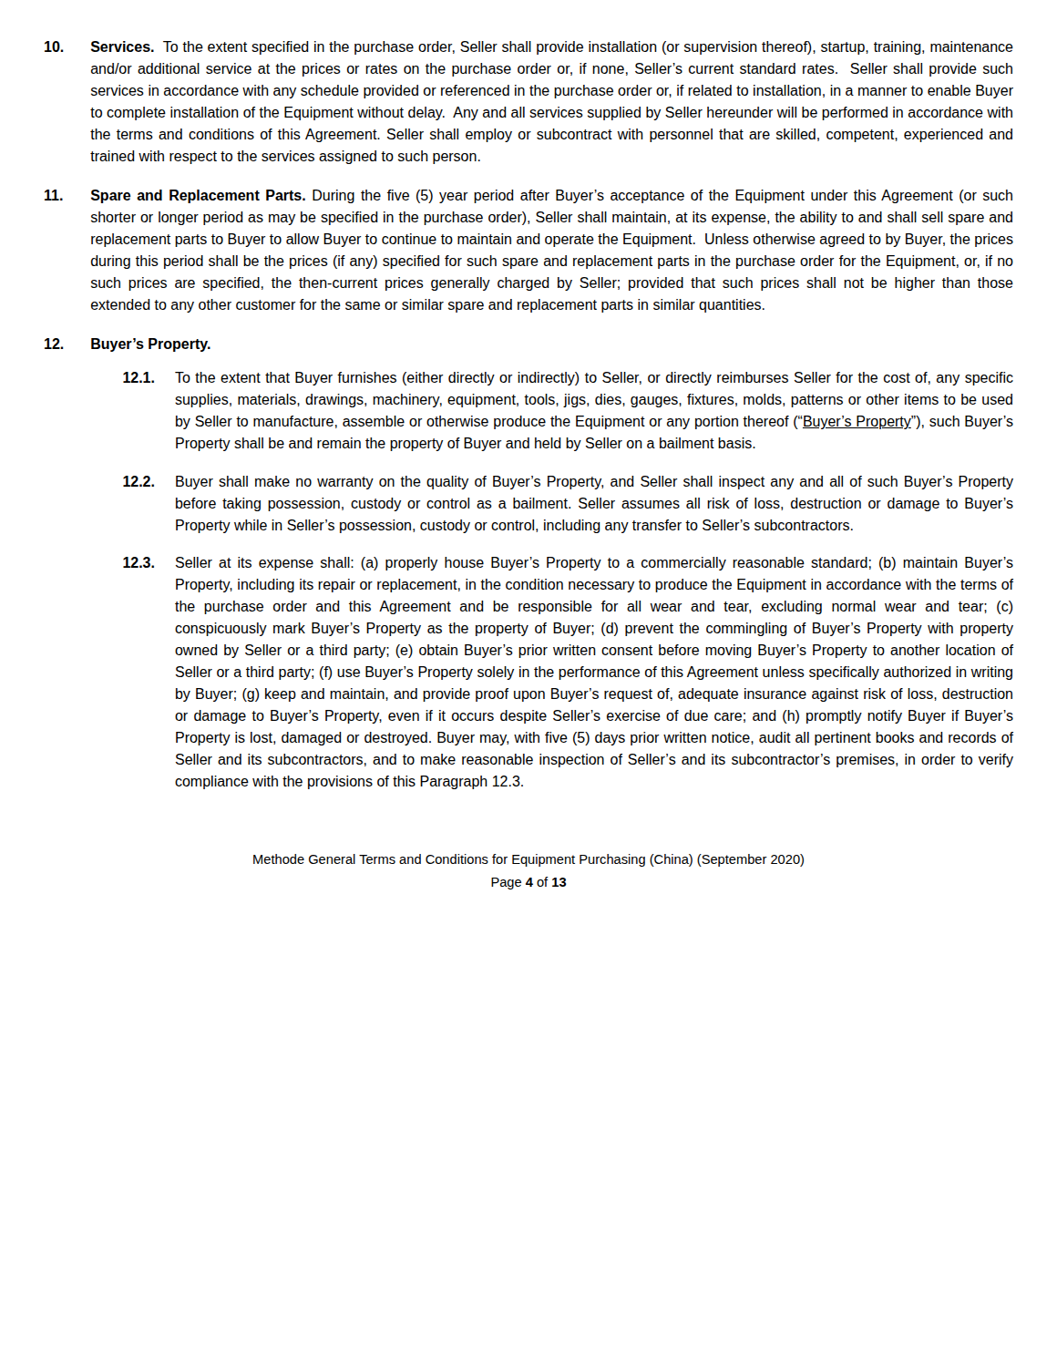10. Services. To the extent specified in the purchase order, Seller shall provide installation (or supervision thereof), startup, training, maintenance and/or additional service at the prices or rates on the purchase order or, if none, Seller’s current standard rates. Seller shall provide such services in accordance with any schedule provided or referenced in the purchase order or, if related to installation, in a manner to enable Buyer to complete installation of the Equipment without delay. Any and all services supplied by Seller hereunder will be performed in accordance with the terms and conditions of this Agreement. Seller shall employ or subcontract with personnel that are skilled, competent, experienced and trained with respect to the services assigned to such person.
11. Spare and Replacement Parts. During the five (5) year period after Buyer’s acceptance of the Equipment under this Agreement (or such shorter or longer period as may be specified in the purchase order), Seller shall maintain, at its expense, the ability to and shall sell spare and replacement parts to Buyer to allow Buyer to continue to maintain and operate the Equipment. Unless otherwise agreed to by Buyer, the prices during this period shall be the prices (if any) specified for such spare and replacement parts in the purchase order for the Equipment, or, if no such prices are specified, the then-current prices generally charged by Seller; provided that such prices shall not be higher than those extended to any other customer for the same or similar spare and replacement parts in similar quantities.
12. Buyer’s Property.
12.1. To the extent that Buyer furnishes (either directly or indirectly) to Seller, or directly reimburses Seller for the cost of, any specific supplies, materials, drawings, machinery, equipment, tools, jigs, dies, gauges, fixtures, molds, patterns or other items to be used by Seller to manufacture, assemble or otherwise produce the Equipment or any portion thereof (“Buyer’s Property”), such Buyer’s Property shall be and remain the property of Buyer and held by Seller on a bailment basis.
12.2. Buyer shall make no warranty on the quality of Buyer’s Property, and Seller shall inspect any and all of such Buyer’s Property before taking possession, custody or control as a bailment. Seller assumes all risk of loss, destruction or damage to Buyer’s Property while in Seller’s possession, custody or control, including any transfer to Seller’s subcontractors.
12.3. Seller at its expense shall: (a) properly house Buyer’s Property to a commercially reasonable standard; (b) maintain Buyer’s Property, including its repair or replacement, in the condition necessary to produce the Equipment in accordance with the terms of the purchase order and this Agreement and be responsible for all wear and tear, excluding normal wear and tear; (c) conspicuously mark Buyer’s Property as the property of Buyer; (d) prevent the commingling of Buyer’s Property with property owned by Seller or a third party; (e) obtain Buyer’s prior written consent before moving Buyer’s Property to another location of Seller or a third party; (f) use Buyer’s Property solely in the performance of this Agreement unless specifically authorized in writing by Buyer; (g) keep and maintain, and provide proof upon Buyer’s request of, adequate insurance against risk of loss, destruction or damage to Buyer’s Property, even if it occurs despite Seller’s exercise of due care; and (h) promptly notify Buyer if Buyer’s Property is lost, damaged or destroyed. Buyer may, with five (5) days prior written notice, audit all pertinent books and records of Seller and its subcontractors, and to make reasonable inspection of Seller’s and its subcontractor’s premises, in order to verify compliance with the provisions of this Paragraph 12.3.
Methode General Terms and Conditions for Equipment Purchasing (China) (September 2020)
Page 4 of 13